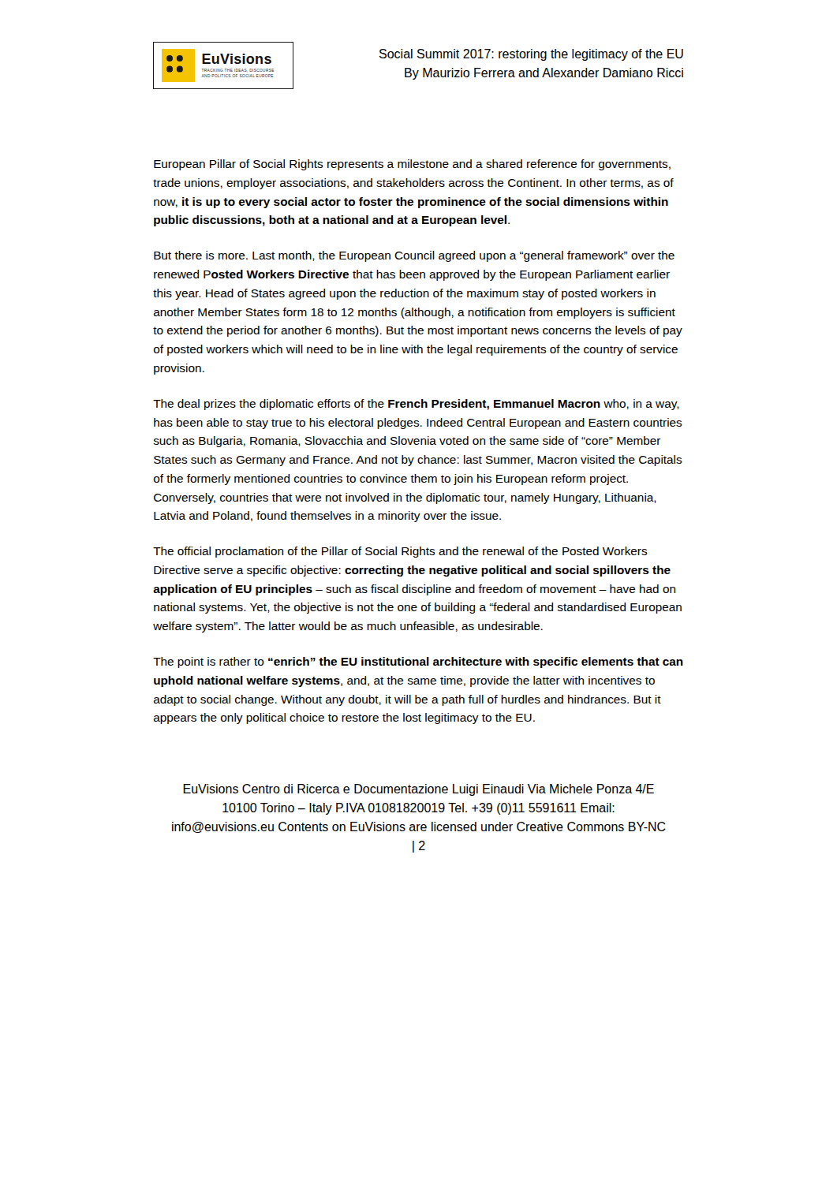EuVisions
Tracking the ideas, discourse
and politics of social Europe
Social Summit 2017: restoring the legitimacy of the EU
By Maurizio Ferrera and Alexander Damiano Ricci
European Pillar of Social Rights represents a milestone and a shared reference for governments, trade unions, employer associations, and stakeholders across the Continent. In other terms, as of now, it is up to every social actor to foster the prominence of the social dimensions within public discussions, both at a national and at a European level.
But there is more. Last month, the European Council agreed upon a “general framework” over the renewed Posted Workers Directive that has been approved by the European Parliament earlier this year. Head of States agreed upon the reduction of the maximum stay of posted workers in another Member States form 18 to 12 months (although, a notification from employers is sufficient to extend the period for another 6 months). But the most important news concerns the levels of pay of posted workers which will need to be in line with the legal requirements of the country of service provision.
The deal prizes the diplomatic efforts of the French President, Emmanuel Macron who, in a way, has been able to stay true to his electoral pledges. Indeed Central European and Eastern countries such as Bulgaria, Romania, Slovacchia and Slovenia voted on the same side of “core” Member States such as Germany and France. And not by chance: last Summer, Macron visited the Capitals of the formerly mentioned countries to convince them to join his European reform project. Conversely, countries that were not involved in the diplomatic tour, namely Hungary, Lithuania, Latvia and Poland, found themselves in a minority over the issue.
The official proclamation of the Pillar of Social Rights and the renewal of the Posted Workers Directive serve a specific objective: correcting the negative political and social spillovers the application of EU principles – such as fiscal discipline and freedom of movement – have had on national systems. Yet, the objective is not the one of building a “federal and standardised European welfare system”. The latter would be as much unfeasible, as undesirable.
The point is rather to “enrich” the EU institutional architecture with specific elements that can uphold national welfare systems, and, at the same time, provide the latter with incentives to adapt to social change. Without any doubt, it will be a path full of hurdles and hindrances. But it appears the only political choice to restore the lost legitimacy to the EU.
EuVisions Centro di Ricerca e Documentazione Luigi Einaudi Via Michele Ponza 4/E 10100 Torino – Italy P.IVA 01081820019 Tel. +39 (0)11 5591611 Email: info@euvisions.eu Contents on EuVisions are licensed under Creative Commons BY-NC | 2